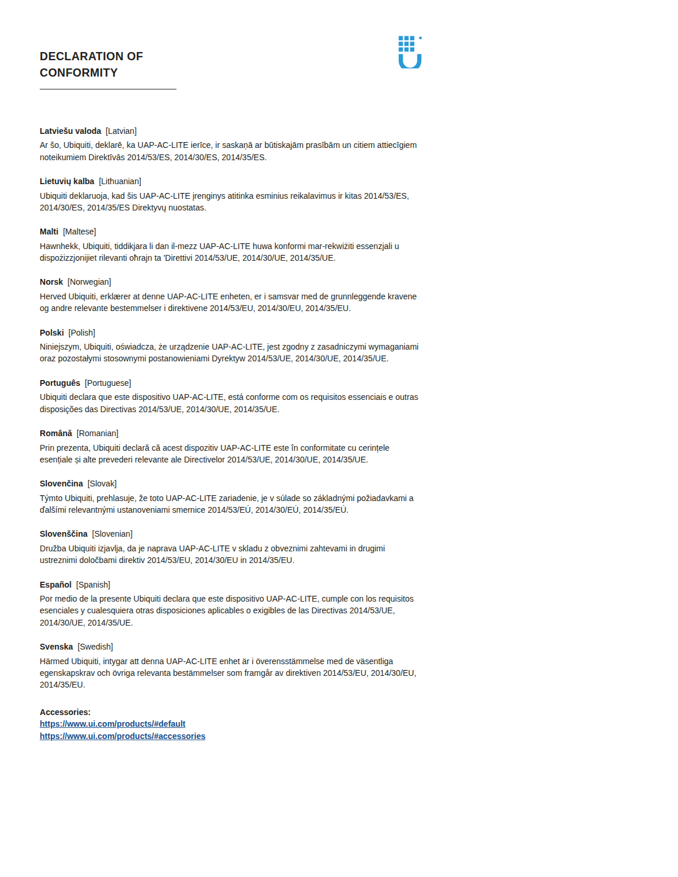DECLARATION OF CONFORMITY
Latviešu valoda [Latvian]
Ar šo, Ubiquiti, deklarē, ka UAP-AC-LITE ierīce, ir saskaņā ar būtiskajām prasībām un citiem attiecīgiem noteikumiem Direktīvās 2014/53/ES, 2014/30/ES, 2014/35/ES.
Lietuvių kalba [Lithuanian]
Ubiquiti deklaruoja, kad šis UAP-AC-LITE įrenginys atitinka esminius reikalavimus ir kitas 2014/53/ES, 2014/30/ES, 2014/35/ES Direktyvų nuostatas.
Malti [Maltese]
Hawnhekk, Ubiquiti, tiddikjara li dan il-mezz UAP-AC-LITE huwa konformi mar-rekwiżiti essenzjali u dispożizzjonijiet rilevanti oħrajn ta 'Direttivi 2014/53/UE, 2014/30/UE, 2014/35/UE.
Norsk [Norwegian]
Herved Ubiquiti, erklærer at denne UAP-AC-LITE enheten, er i samsvar med de grunnleggende kravene og andre relevante bestemmelser i direktivene 2014/53/EU, 2014/30/EU, 2014/35/EU.
Polski [Polish]
Niniejszym, Ubiquiti, oświadcza, że urządzenie UAP-AC-LITE, jest zgodny z zasadniczymi wymaganiami oraz pozostałymi stosownymi postanowieniami Dyrektyw 2014/53/UE, 2014/30/UE, 2014/35/UE.
Português [Portuguese]
Ubiquiti declara que este dispositivo UAP-AC-LITE, está conforme com os requisitos essenciais e outras disposições das Directivas 2014/53/UE, 2014/30/UE, 2014/35/UE.
Română [Romanian]
Prin prezenta, Ubiquiti declară că acest dispozitiv UAP-AC-LITE este în conformitate cu cerințele esențiale și alte prevederi relevante ale Directivelor 2014/53/UE, 2014/30/UE, 2014/35/UE.
Slovenčina [Slovak]
Týmto Ubiquiti, prehlasuje, že toto UAP-AC-LITE zariadenie, je v súlade so základnými požiadavkami a ďalšími relevantnými ustanoveniami smernice 2014/53/EÚ, 2014/30/EÚ, 2014/35/EÚ.
Slovenščina [Slovenian]
Družba Ubiquiti izjavlja, da je naprava UAP-AC-LITE v skladu z obveznimi zahtevami in drugimi ustreznimi določbami direktiv 2014/53/EU, 2014/30/EU in 2014/35/EU.
Español [Spanish]
Por medio de la presente Ubiquiti declara que este dispositivo UAP-AC-LITE, cumple con los requisitos esenciales y cualesquiera otras disposiciones aplicables o exigibles de las Directivas 2014/53/UE, 2014/30/UE, 2014/35/UE.
Svenska [Swedish]
Härmed Ubiquiti, intygar att denna UAP-AC-LITE enhet är i överensstämmelse med de väsentliga egenskapskrav och övriga relevanta bestämmelser som framgår av direktiven 2014/53/EU, 2014/30/EU, 2014/35/EU.
Accessories:
https://www.ui.com/products/#default https://www.ui.com/products/#accessories